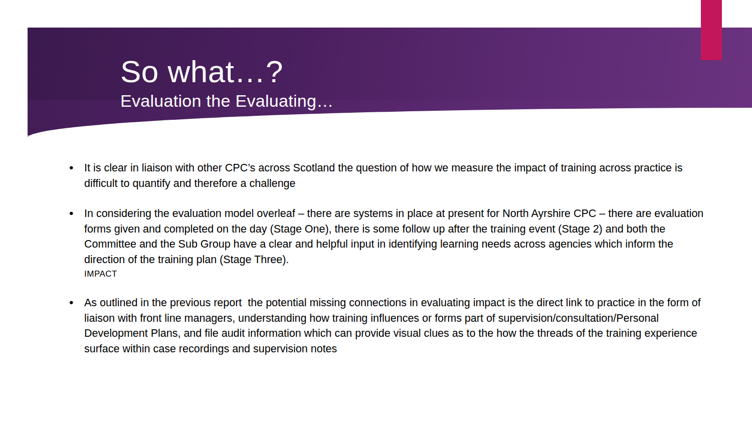So what…?
Evaluation the Evaluating…
It is clear in liaison with other CPC’s across Scotland the question of how we measure the impact of training across practice is difficult to quantify and therefore a challenge
In considering the evaluation model overleaf – there are systems in place at present for North Ayrshire CPC – there are evaluation forms given and completed on the day (Stage One), there is some follow up after the training event (Stage 2) and both the Committee and the Sub Group have a clear and helpful input in identifying learning needs across agencies which inform the direction of the training plan (Stage Three).IMPACT
As outlined in the previous report the potential missing connections in evaluating impact is the direct link to practice in the form of liaison with front line managers, understanding how training influences or forms part of supervision/consultation/Personal Development Plans, and file audit information which can provide visual clues as to the how the threads of the training experience surface within case recordings and supervision notes